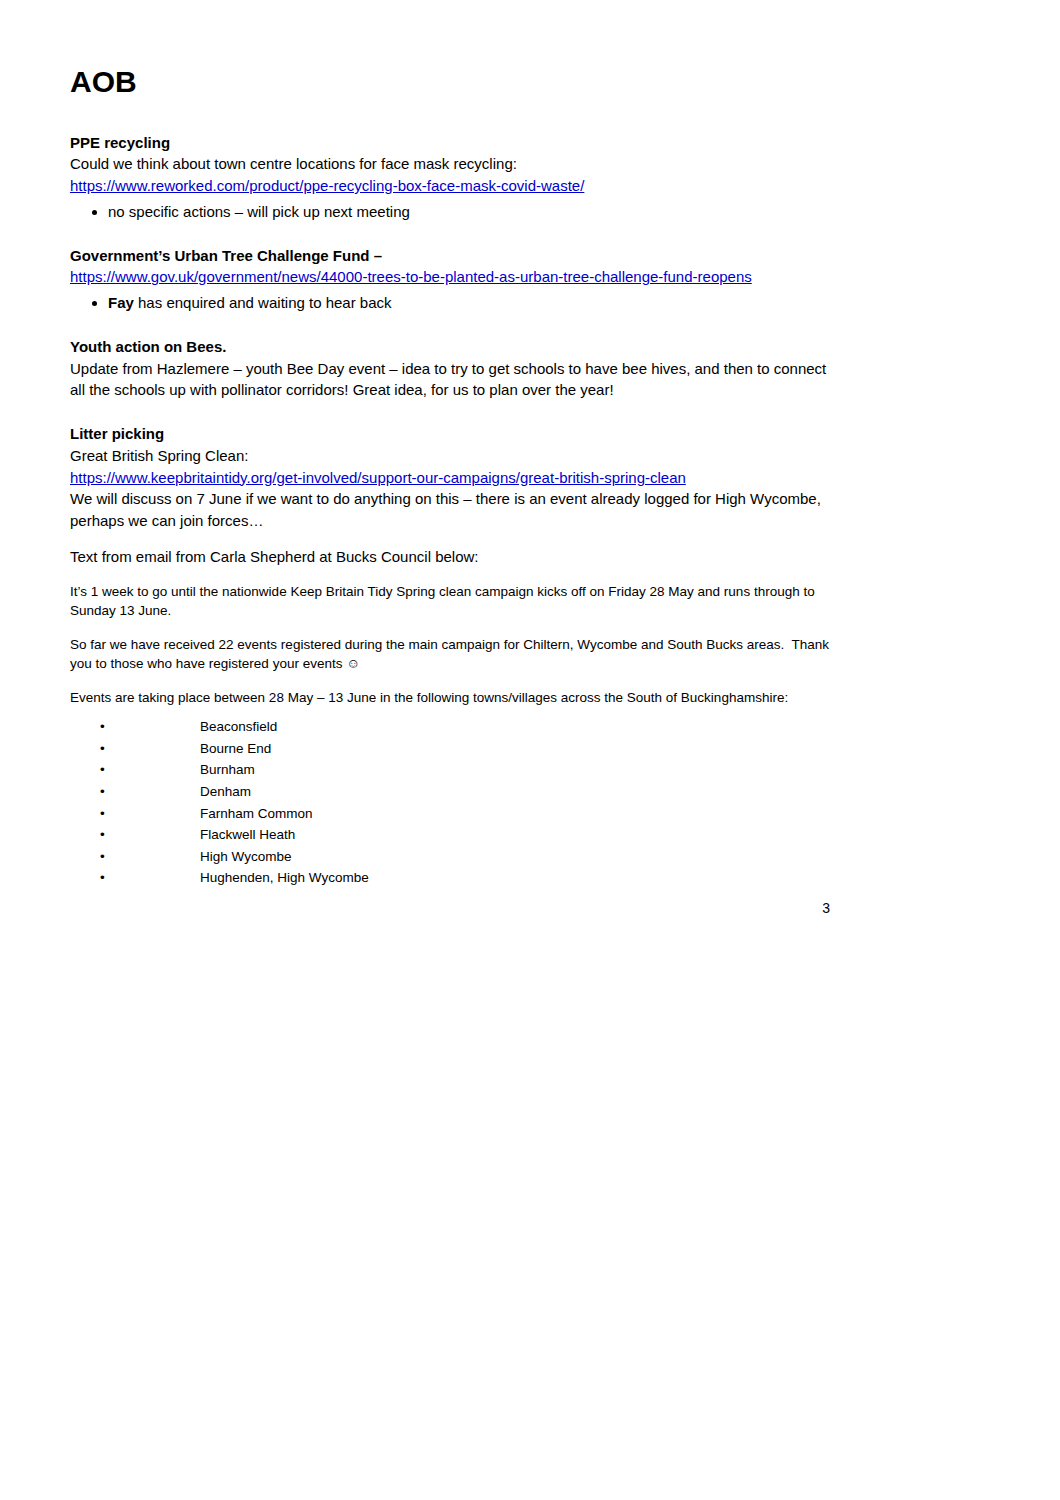AOB
PPE recycling
Could we think about town centre locations for face mask recycling:
https://www.reworked.com/product/ppe-recycling-box-face-mask-covid-waste/
no specific actions – will pick up next meeting
Government’s Urban Tree Challenge Fund –
https://www.gov.uk/government/news/44000-trees-to-be-planted-as-urban-tree-challenge-fund-reopens
Fay has enquired and waiting to hear back
Youth action on Bees.
Update from Hazlemere – youth Bee Day event – idea to try to get schools to have bee hives, and then to connect all the schools up with pollinator corridors! Great idea, for us to plan over the year!
Litter picking
Great British Spring Clean:
https://www.keepbritaintidy.org/get-involved/support-our-campaigns/great-british-spring-clean
We will discuss on 7 June if we want to do anything on this – there is an event already logged for High Wycombe, perhaps we can join forces…
Text from email from Carla Shepherd at Bucks Council below:
It’s 1 week to go until the nationwide Keep Britain Tidy Spring clean campaign kicks off on Friday 28 May and runs through to Sunday 13 June.
So far we have received 22 events registered during the main campaign for Chiltern, Wycombe and South Bucks areas. Thank you to those who have registered your events ☺
Events are taking place between 28 May – 13 June in the following towns/villages across the South of Buckinghamshire:
•Beaconsfield
•Bourne End
•Burnham
•Denham
•Farnham Common
•Flackwell Heath
•High Wycombe
•Hughenden, High Wycombe
3